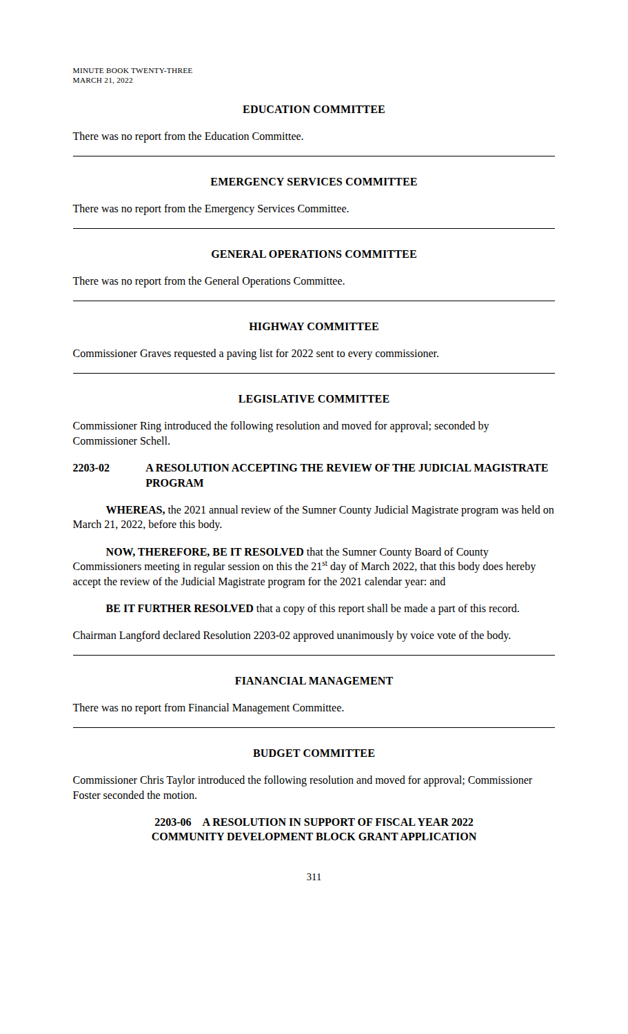MINUTE BOOK TWENTY-THREE
MARCH 21, 2022
EDUCATION COMMITTEE
There was no report from the Education Committee.
EMERGENCY SERVICES COMMITTEE
There was no report from the Emergency Services Committee.
GENERAL OPERATIONS COMMITTEE
There was no report from the General Operations Committee.
HIGHWAY COMMITTEE
Commissioner Graves requested a paving list for 2022 sent to every commissioner.
LEGISLATIVE COMMITTEE
Commissioner Ring introduced the following resolution and moved for approval; seconded by Commissioner Schell.
2203-02 A RESOLUTION ACCEPTING THE REVIEW OF THE JUDICIAL MAGISTRATE PROGRAM
WHEREAS, the 2021 annual review of the Sumner County Judicial Magistrate program was held on March 21, 2022, before this body.
NOW, THEREFORE, BE IT RESOLVED that the Sumner County Board of County Commissioners meeting in regular session on this the 21st day of March 2022, that this body does hereby accept the review of the Judicial Magistrate program for the 2021 calendar year: and
BE IT FURTHER RESOLVED that a copy of this report shall be made a part of this record.
Chairman Langford declared Resolution 2203-02 approved unanimously by voice vote of the body.
FIANANCIAL MANAGEMENT
There was no report from Financial Management Committee.
BUDGET COMMITTEE
Commissioner Chris Taylor introduced the following resolution and moved for approval; Commissioner Foster seconded the motion.
2203-06 A RESOLUTION IN SUPPORT OF FISCAL YEAR 2022
COMMUNITY DEVELOPMENT BLOCK GRANT APPLICATION
311